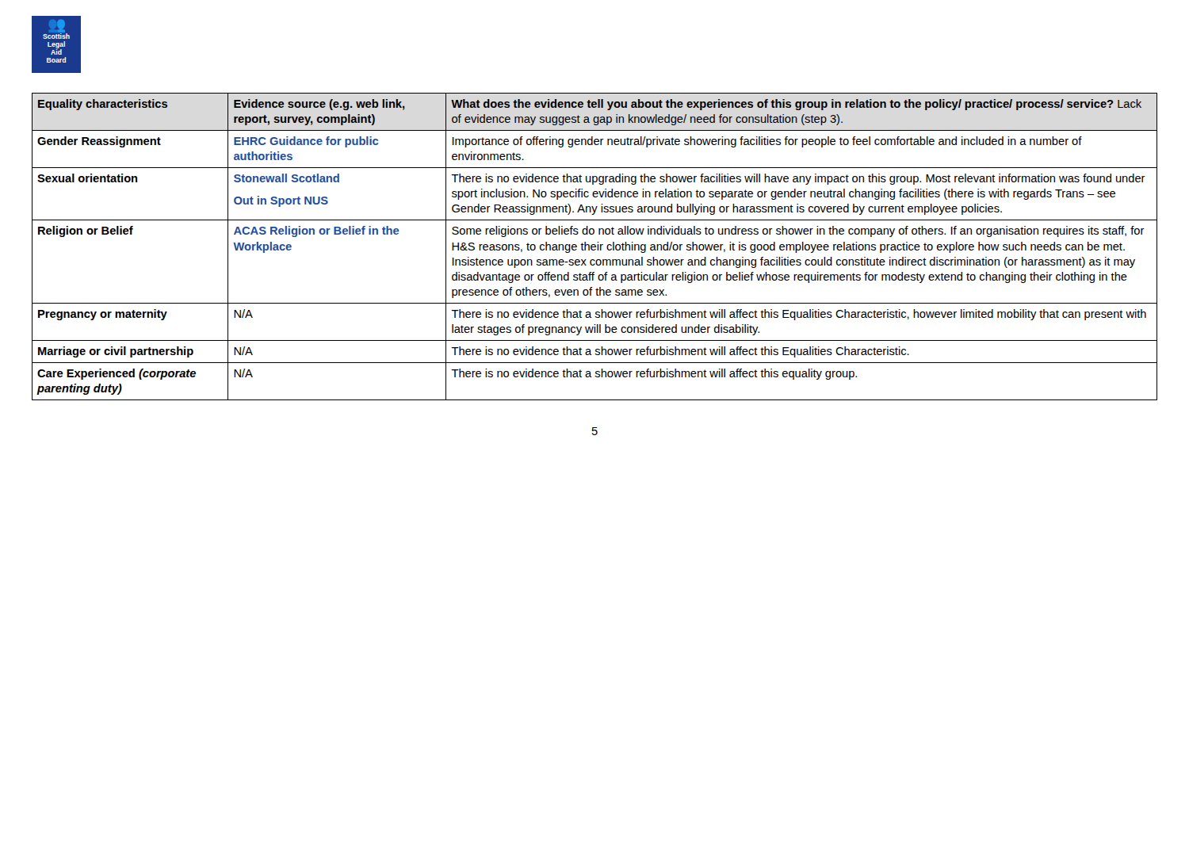👥 Scottish
Legal
Aid
Board
| Equality characteristics | Evidence source (e.g. web link, report, survey, complaint) | What does the evidence tell you about the experiences of this group in relation to the policy/ practice/ process/ service? Lack of evidence may suggest a gap in knowledge/ need for consultation (step 3). |
| --- | --- | --- |
| Gender Reassignment | EHRC Guidance for public authorities | Importance of offering gender neutral/private showering facilities for people to feel comfortable and included in a number of environments. |
| Sexual orientation | Stonewall Scotland Out in Sport NUS | There is no evidence that upgrading the shower facilities will have any impact on this group. Most relevant information was found under sport inclusion. No specific evidence in relation to separate or gender neutral changing facilities (there is with regards Trans – see Gender Reassignment). Any issues around bullying or harassment is covered by current employee policies. |
| Religion or Belief | ACAS Religion or Belief in the Workplace | Some religions or beliefs do not allow individuals to undress or shower in the company of others. If an organisation requires its staff, for H&S reasons, to change their clothing and/or shower, it is good employee relations practice to explore how such needs can be met. Insistence upon same-sex communal shower and changing facilities could constitute indirect discrimination (or harassment) as it may disadvantage or offend staff of a particular religion or belief whose requirements for modesty extend to changing their clothing in the presence of others, even of the same sex. |
| Pregnancy or maternity | N/A | There is no evidence that a shower refurbishment will affect this Equalities Characteristic, however limited mobility that can present with later stages of pregnancy will be considered under disability. |
| Marriage or civil partnership | N/A | There is no evidence that a shower refurbishment will affect this Equalities Characteristic. |
| Care Experienced (corporate parenting duty) | N/A | There is no evidence that a shower refurbishment will affect this equality group. |
5